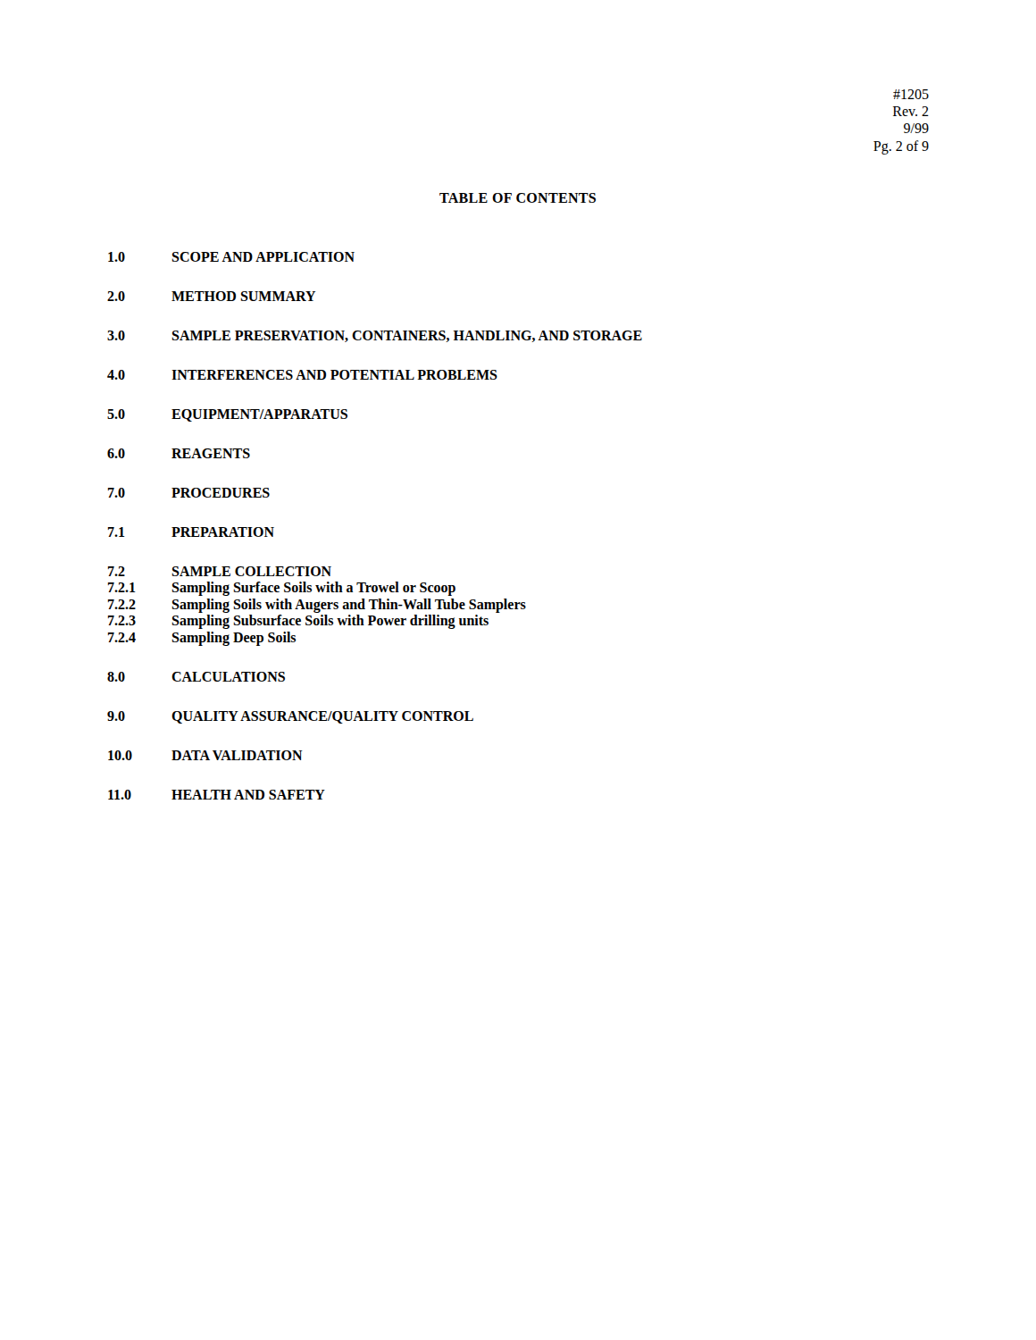#1205
Rev. 2
9/99
Pg. 2 of 9
TABLE OF CONTENTS
| 1.0 | SCOPE AND APPLICATION |
| 2.0 | METHOD SUMMARY |
| 3.0 | SAMPLE PRESERVATION, CONTAINERS, HANDLING, AND STORAGE |
| 4.0 | INTERFERENCES AND POTENTIAL PROBLEMS |
| 5.0 | EQUIPMENT/APPARATUS |
| 6.0 | REAGENTS |
| 7.0 | PROCEDURES |
| 7.1 | PREPARATION |
| 7.2 | SAMPLE COLLECTION |
| 7.2.1 | Sampling Surface Soils with a Trowel or Scoop |
| 7.2.2 | Sampling Soils with Augers and Thin-Wall Tube Samplers |
| 7.2.3 | Sampling Subsurface Soils with Power drilling units |
| 7.2.4 | Sampling Deep Soils |
| 8.0 | CALCULATIONS |
| 9.0 | QUALITY ASSURANCE/QUALITY CONTROL |
| 10.0 | DATA VALIDATION |
| 11.0 | HEALTH AND SAFETY |